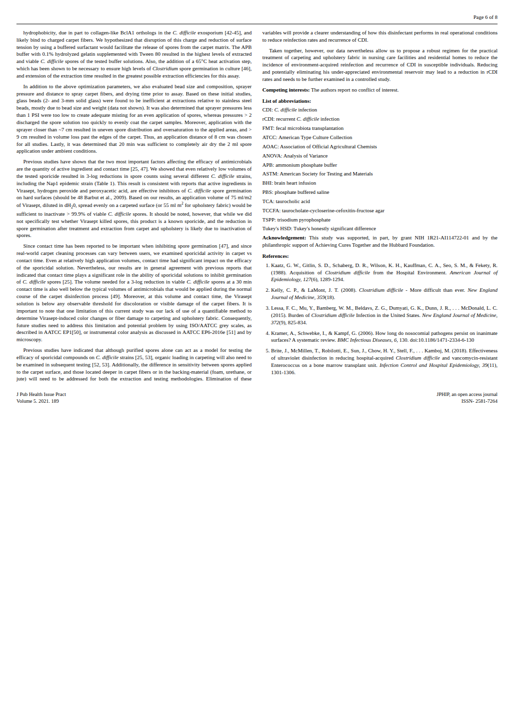Page 6 of 8
hydrophobicity, due in part to collagen-like BclA1 orthologs in the C. difficile exosporium [42-45], and likely bind to charged carpet fibers. We hypothesized that disruption of this charge and reduction of surface tension by using a buffered surfactant would facilitate the release of spores from the carpet matrix. The APB buffer with 0.1% hydrolyzed gelatin supplemented with Tween 80 resulted in the highest levels of extracted and viable C. difficile spores of the tested buffer solutions. Also, the addition of a 65°C heat activation step, which has been shown to be necessary to ensure high levels of Clostridium spore germination in culture [46], and extension of the extraction time resulted in the greatest possible extraction efficiencies for this assay.
In addition to the above optimization parameters, we also evaluated bead size and composition, sprayer pressure and distance to spray carpet fibers, and drying time prior to assay. Based on these initial studies, glass beads (2- and 3-mm solid glass) were found to be inefficient at extractions relative to stainless steel beads, mostly due to bead size and weight (data not shown). It was also determined that sprayer pressures less than 1 PSI were too low to create adequate misting for an even application of spores, whereas pressures > 2 discharged the spore solution too quickly to evenly coat the carpet samples. Moreover, application with the sprayer closer than ~7 cm resulted in uneven spore distribution and oversaturation to the applied areas, and > 9 cm resulted in volume loss past the edges of the carpet. Thus, an application distance of 8 cm was chosen for all studies. Lastly, it was determined that 20 min was sufficient to completely air dry the 2 ml spore application under ambient conditions.
Previous studies have shown that the two most important factors affecting the efficacy of antimicrobials are the quantity of active ingredient and contact time [25, 47]. We showed that even relatively low volumes of the tested sporicide resulted in 3-log reductions in spore counts using several different C. difficile strains, including the Nap1 epidemic strain (Table 1). This result is consistent with reports that active ingredients in Virasept, hydrogen peroxide and peroxyacetic acid, are effective inhibitors of C. difficile spore germination on hard surfaces (should be 48 Barbut et al., 2009). Based on our results, an application volume of 75 ml/m2 of Virasept, diluted in dH20, spread evenly on a carpeted surface (or 55 ml m2 for upholstery fabric) would be sufficient to inactivate > 99.9% of viable C. difficile spores. It should be noted, however, that while we did not specifically test whether Virasept killed spores, this product is a known sporicide, and the reduction in spore germination after treatment and extraction from carpet and upholstery is likely due to inactivation of spores.
Since contact time has been reported to be important when inhibiting spore germination [47], and since real-world carpet cleaning processes can vary between users, we examined sporicidal activity in carpet vs contact time. Even at relatively high application volumes, contact time had significant impact on the efficacy of the sporicidal solution. Nevertheless, our results are in general agreement with previous reports that indicated that contact time plays a significant role in the ability of sporicidal solutions to inhibit germination of C. difficile spores [25]. The volume needed for a 3-log reduction in viable C. difficile spores at a 30 min contact time is also well below the typical volumes of antimicrobials that would be applied during the normal course of the carpet disinfection process [49]. Moreover, at this volume and contact time, the Virasept solution is below any observable threshold for discoloration or visible damage of the carpet fibers. It is important to note that one limitation of this current study was our lack of use of a quantifiable method to determine Virasept-induced color changes or fiber damage to carpeting and upholstery fabric. Consequently, future studies need to address this limitation and potential problem by using ISO/AATCC grey scales, as described in AATCC EP1[50], or instrumental color analysis as discussed in AATCC EP6-2016e [51] and by microscopy.
Previous studies have indicated that although purified spores alone can act as a model for testing the efficacy of sporicidal compounds on C. difficile strains [25, 53], organic loading in carpeting will also need to be examined in subsequent testing [52, 53]. Additionally, the difference in sensitivity between spores applied to the carpet surface, and those located deeper in carpet fibers or in the backing-material (foam, urethane, or jute) will need to be addressed for both the extraction and testing methodologies. Elimination of these variables will provide a clearer understanding of how this disinfectant performs in real operational conditions to reduce reinfection rates and recurrence of CDI.
Taken together, however, our data nevertheless allow us to propose a robust regimen for the practical treatment of carpeting and upholstery fabric in nursing care facilities and residential homes to reduce the incidence of environment-acquired reinfection and recurrence of CDI in susceptible individuals. Reducing and potentially eliminating his under-appreciated environmental reservoir may lead to a reduction in rCDI rates and needs to be further examined in a controlled study.
Competing interests: The authors report no conflict of interest.
List of abbreviations:
CDI: C. difficile infection
rCDI: recurrent C. difficile infection
FMT: fecal microbiota transplantation
ATCC: American Type Culture Collection
AOAC: Association of Official Agricultural Chemists
ANOVA: Analysis of Variance
APB: ammonium phosphate buffer
ASTM: American Society for Testing and Materials
BHI: brain heart infusion
PBS: phosphate buffered saline
TCA: taurocholic acid
TCCFA: taurocholate-cycloserine-cefoxitin-fructose agar
TSPP: trisodium pyrophosphate
Tukey's HSD: Tukey's honestly significant difference
Acknowledgement: This study was supported, in part, by grant NIH 1R21-AI114722-01 and by the philanthropic support of Achieving Cures Together and the Hubbard Foundation.
References:
Kaatz, G. W., Gitlin, S. D., Schaberg, D. R., Wilson, K. H., Kauffman, C. A., Seo, S. M., & Fekety, R. (1988). Acquisition of Clostridium difficile from the Hospital Environment. American Journal of Epidemiology, 127(6), 1289-1294.
Kelly, C. P., & LaMont, J. T. (2008). Clostridium difficile - More difficult than ever. New England Journal of Medicine, 359(18).
Lessa, F. C., Mu, Y., Bamberg, W. M., Beldavs, Z. G., Dumyati, G. K., Dunn, J. R., . . . McDonald, L. C. (2015). Burden of Clostridium difficile Infection in the United States. New England Journal of Medicine, 372(9), 825-834.
Kramer, A., Schwebke, I., & Kampf, G. (2006). How long do nosocomial pathogens persist on inanimate surfaces? A systematic review. BMC Infectious Diseases, 6, 130. doi:10.1186/1471-2334-6-130
Brite, J., McMillen, T., Robilotti, E., Sun, J., Chow, H. Y., Stell, F., . . . Kamboj, M. (2018). Effectiveness of ultraviolet disinfection in reducing hospital-acquired Clostridium difficile and vancomycin-resistant Enterococcus on a bone marrow transplant unit. Infection Control and Hospital Epidemiology, 39(11), 1301-1306.
J Pub Health Issue Pract
Volume 5. 2021. 189
JPHIP, an open access journal
ISSN- 2581-7264